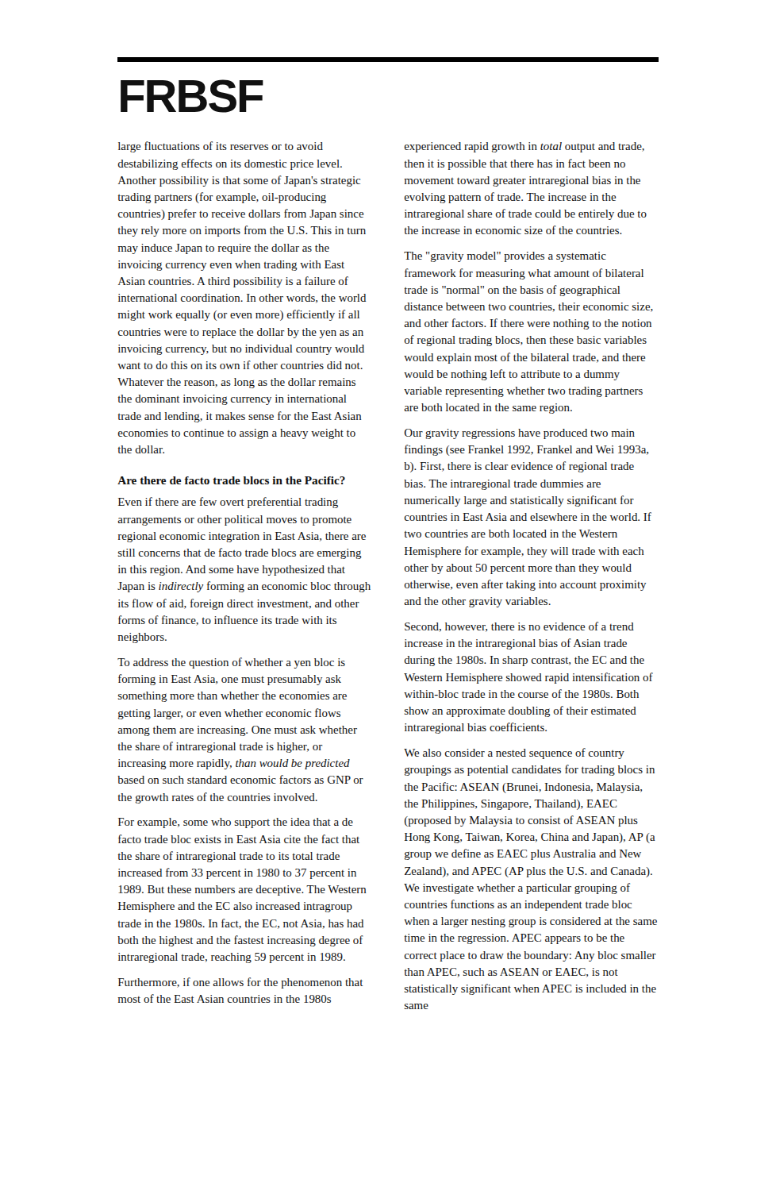FRBSF
large fluctuations of its reserves or to avoid destabilizing effects on its domestic price level. Another possibility is that some of Japan's strategic trading partners (for example, oil-producing countries) prefer to receive dollars from Japan since they rely more on imports from the U.S. This in turn may induce Japan to require the dollar as the invoicing currency even when trading with East Asian countries. A third possibility is a failure of international coordination. In other words, the world might work equally (or even more) efficiently if all countries were to replace the dollar by the yen as an invoicing currency, but no individual country would want to do this on its own if other countries did not. Whatever the reason, as long as the dollar remains the dominant invoicing currency in international trade and lending, it makes sense for the East Asian economies to continue to assign a heavy weight to the dollar.
Are there de facto trade blocs in the Pacific?
Even if there are few overt preferential trading arrangements or other political moves to promote regional economic integration in East Asia, there are still concerns that de facto trade blocs are emerging in this region. And some have hypothesized that Japan is indirectly forming an economic bloc through its flow of aid, foreign direct investment, and other forms of finance, to influence its trade with its neighbors.
To address the question of whether a yen bloc is forming in East Asia, one must presumably ask something more than whether the economies are getting larger, or even whether economic flows among them are increasing. One must ask whether the share of intraregional trade is higher, or increasing more rapidly, than would be predicted based on such standard economic factors as GNP or the growth rates of the countries involved.
For example, some who support the idea that a de facto trade bloc exists in East Asia cite the fact that the share of intraregional trade to its total trade increased from 33 percent in 1980 to 37 percent in 1989. But these numbers are deceptive. The Western Hemisphere and the EC also increased intragroup trade in the 1980s. In fact, the EC, not Asia, has had both the highest and the fastest increasing degree of intraregional trade, reaching 59 percent in 1989.
Furthermore, if one allows for the phenomenon that most of the East Asian countries in the 1980s experienced rapid growth in total output and trade, then it is possible that there has in fact been no movement toward greater intraregional bias in the evolving pattern of trade. The increase in the intraregional share of trade could be entirely due to the increase in economic size of the countries.
The "gravity model" provides a systematic framework for measuring what amount of bilateral trade is "normal" on the basis of geographical distance between two countries, their economic size, and other factors. If there were nothing to the notion of regional trading blocs, then these basic variables would explain most of the bilateral trade, and there would be nothing left to attribute to a dummy variable representing whether two trading partners are both located in the same region.
Our gravity regressions have produced two main findings (see Frankel 1992, Frankel and Wei 1993a, b). First, there is clear evidence of regional trade bias. The intraregional trade dummies are numerically large and statistically significant for countries in East Asia and elsewhere in the world. If two countries are both located in the Western Hemisphere for example, they will trade with each other by about 50 percent more than they would otherwise, even after taking into account proximity and the other gravity variables.
Second, however, there is no evidence of a trend increase in the intraregional bias of Asian trade during the 1980s. In sharp contrast, the EC and the Western Hemisphere showed rapid intensification of within-bloc trade in the course of the 1980s. Both show an approximate doubling of their estimated intraregional bias coefficients.
We also consider a nested sequence of country groupings as potential candidates for trading blocs in the Pacific: ASEAN (Brunei, Indonesia, Malaysia, the Philippines, Singapore, Thailand), EAEC (proposed by Malaysia to consist of ASEAN plus Hong Kong, Taiwan, Korea, China and Japan), AP (a group we define as EAEC plus Australia and New Zealand), and APEC (AP plus the U.S. and Canada). We investigate whether a particular grouping of countries functions as an independent trade bloc when a larger nesting group is considered at the same time in the regression. APEC appears to be the correct place to draw the boundary: Any bloc smaller than APEC, such as ASEAN or EAEC, is not statistically significant when APEC is included in the same